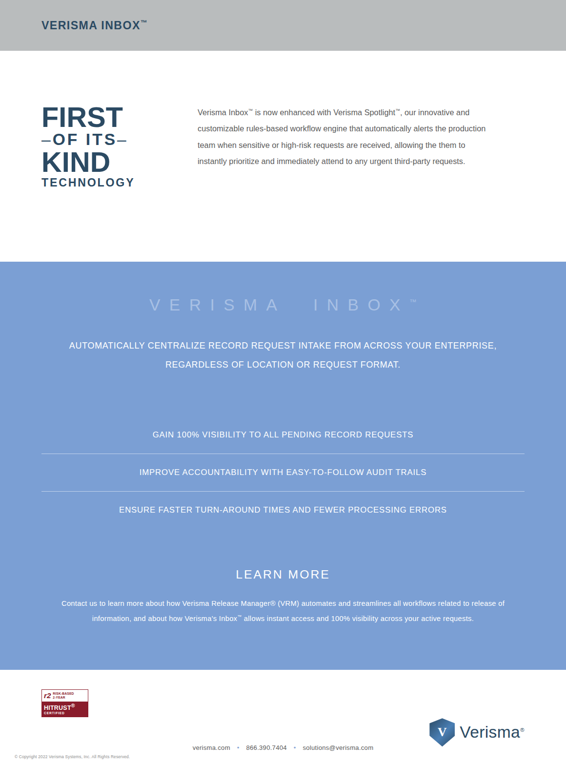VERISMA INBOX™
FIRST –OF ITS– KIND TECHNOLOGY
Verisma Inbox™ is now enhanced with Verisma Spotlight™, our innovative and customizable rules-based workflow engine that automatically alerts the production team when sensitive or high-risk requests are received, allowing the them to instantly prioritize and immediately attend to any urgent third-party requests.
VERISMA INBOX™
AUTOMATICALLY CENTRALIZE RECORD REQUEST INTAKE FROM ACROSS YOUR ENTERPRISE, REGARDLESS OF LOCATION OR REQUEST FORMAT.
GAIN 100% VISIBILITY TO ALL PENDING RECORD REQUESTS
IMPROVE ACCOUNTABILITY WITH EASY-TO-FOLLOW AUDIT TRAILS
ENSURE FASTER TURN-AROUND TIMES AND FEWER PROCESSING ERRORS
LEARN MORE
Contact us to learn more about how Verisma Release Manager® (VRM) automates and streamlines all workflows related to release of information, and about how Verisma's Inbox™ allows instant access and 100% visibility across your active requests.
r2 RISK-BASED
2-YEAR
HITRUST® CERTIFIED
verisma.com • 866.390.7404 • solutions@verisma.com
Verisma®
© Copyright 2022 Verisma Systems, Inc. All Rights Reserved.